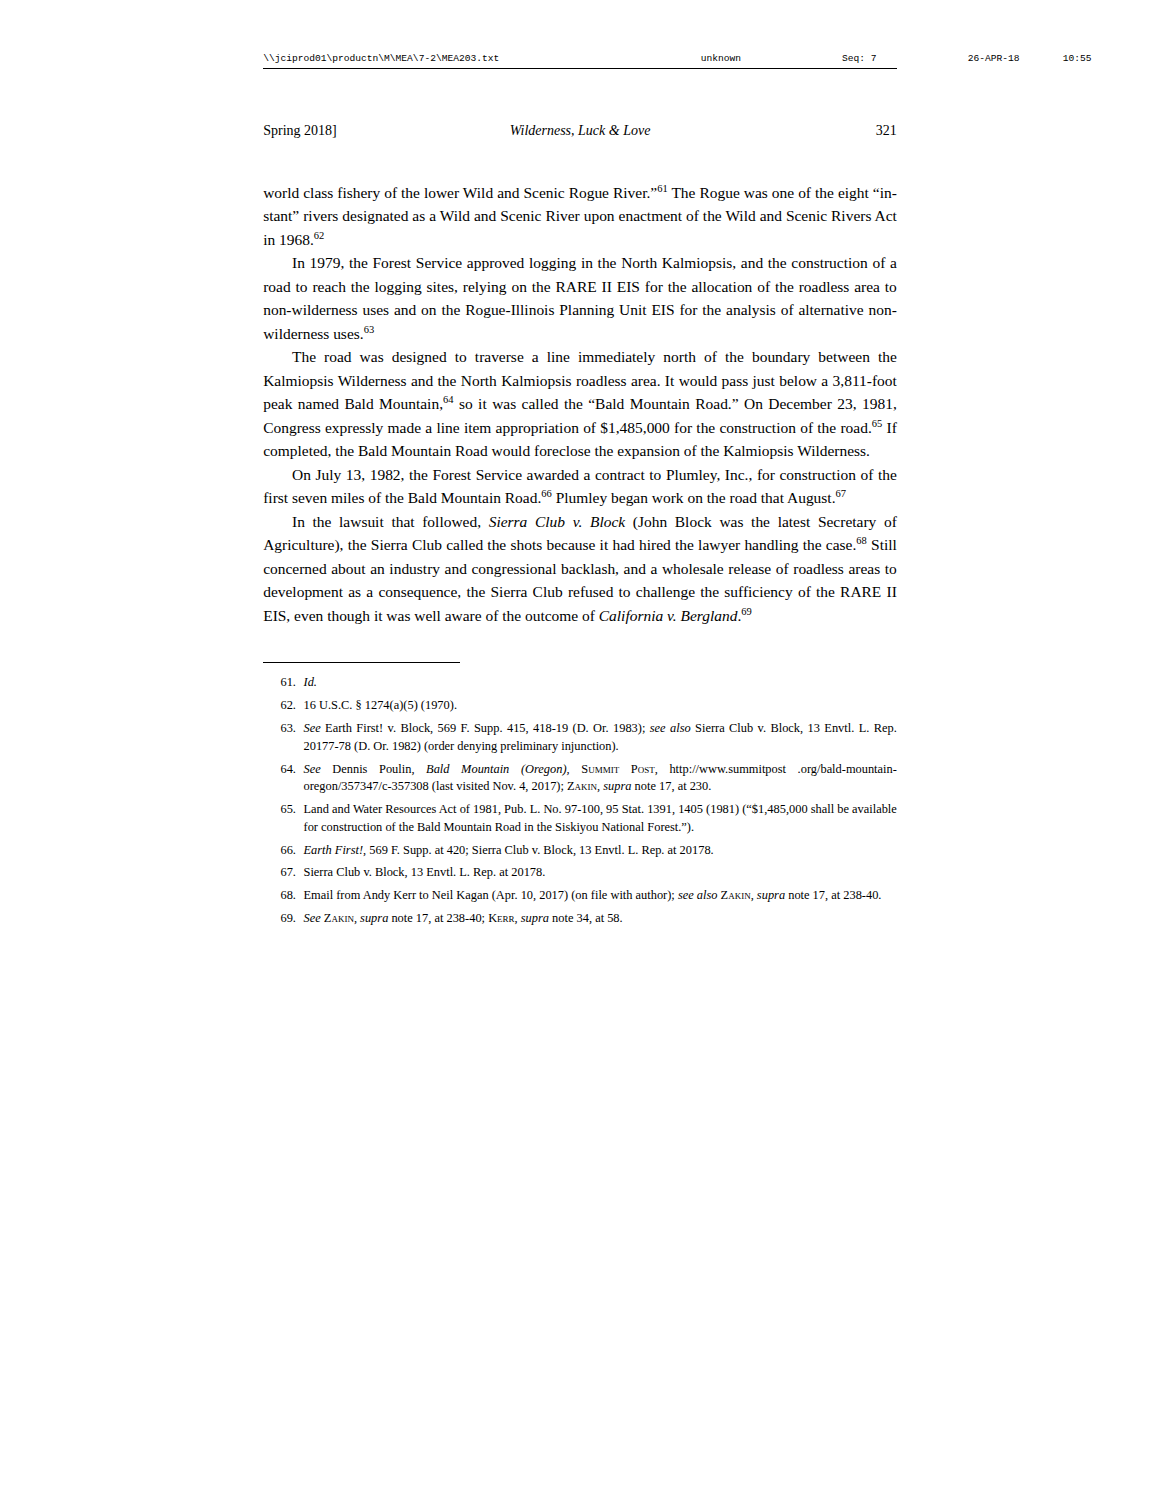\\jciprod01\productn\M\MEA\7-2\MEA203.txt unknown Seq: 7 26-APR-18 10:55
Spring 2018] Wilderness, Luck & Love 321
world class fishery of the lower Wild and Scenic Rogue River.”61 The Rogue was one of the eight “instant” rivers designated as a Wild and Scenic River upon enactment of the Wild and Scenic Rivers Act in 1968.62
In 1979, the Forest Service approved logging in the North Kalmiopsis, and the construction of a road to reach the logging sites, relying on the RARE II EIS for the allocation of the roadless area to non-wilderness uses and on the Rogue-Illinois Planning Unit EIS for the analysis of alternative non-wilderness uses.63
The road was designed to traverse a line immediately north of the boundary between the Kalmiopsis Wilderness and the North Kalmiopsis roadless area. It would pass just below a 3,811-foot peak named Bald Mountain,64 so it was called the “Bald Mountain Road.” On December 23, 1981, Congress expressly made a line item appropriation of $1,485,000 for the construction of the road.65 If completed, the Bald Mountain Road would foreclose the expansion of the Kalmiopsis Wilderness.
On July 13, 1982, the Forest Service awarded a contract to Plumley, Inc., for construction of the first seven miles of the Bald Mountain Road.66 Plumley began work on the road that August.67
In the lawsuit that followed, Sierra Club v. Block (John Block was the latest Secretary of Agriculture), the Sierra Club called the shots because it had hired the lawyer handling the case.68 Still concerned about an industry and congressional backlash, and a wholesale release of roadless areas to development as a consequence, the Sierra Club refused to challenge the sufficiency of the RARE II EIS, even though it was well aware of the outcome of California v. Bergland.69
61. Id.
62. 16 U.S.C. § 1274(a)(5) (1970).
63. See Earth First! v. Block, 569 F. Supp. 415, 418-19 (D. Or. 1983); see also Sierra Club v. Block, 13 Envtl. L. Rep. 20177-78 (D. Or. 1982) (order denying preliminary injunction).
64. See Dennis Poulin, Bald Mountain (Oregon), Summit Post, http://www.summitpost .org/bald-mountain-oregon/357347/c-357308 (last visited Nov. 4, 2017); Zakin, supra note 17, at 230.
65. Land and Water Resources Act of 1981, Pub. L. No. 97-100, 95 Stat. 1391, 1405 (1981) (“$1,485,000 shall be available for construction of the Bald Mountain Road in the Siskiyou National Forest.”).
66. Earth First!, 569 F. Supp. at 420; Sierra Club v. Block, 13 Envtl. L. Rep. at 20178.
67. Sierra Club v. Block, 13 Envtl. L. Rep. at 20178.
68. Email from Andy Kerr to Neil Kagan (Apr. 10, 2017) (on file with author); see also Zakin, supra note 17, at 238-40.
69. See Zakin, supra note 17, at 238-40; Kerr, supra note 34, at 58.